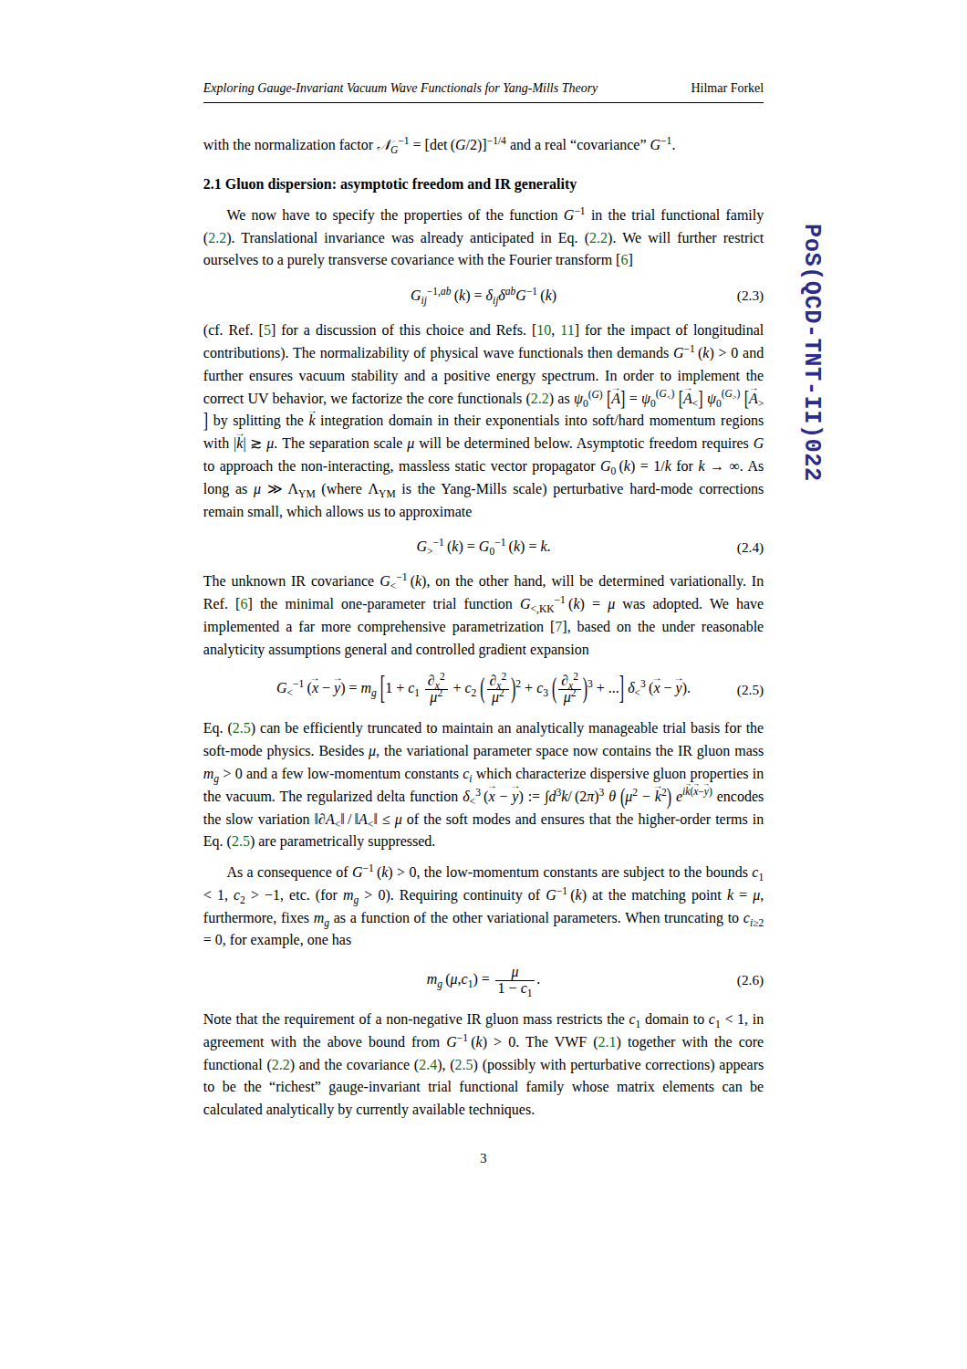Exploring Gauge-Invariant Vacuum Wave Functionals for Yang-Mills Theory Hilmar Forkel
PoS(QCD-TNT-II)022
with the normalization factor 𝒩G−1 = [det (G/2)]−1/4 and a real “covariance” G−1.
2.1 Gluon dispersion: asymptotic freedom and IR generality
We now have to specify the properties of the function G−1 in the trial functional family (2.2). Translational invariance was already anticipated in Eq. (2.2). We will further restrict ourselves to a purely transverse covariance with the Fourier transform [6]
Gij−1,ab (k) = δijδabG−1 (k)
(2.3)
(cf. Ref. [5] for a discussion of this choice and Refs. [10, 11] for the impact of longitudinal contributions). The normalizability of physical wave functionals then demands G−1 (k) > 0 and further ensures vacuum stability and a positive energy spectrum. In order to implement the correct UV behavior, we factorize the core functionals (2.2) as ψ0(G) [A] = ψ0(G<) [A<] ψ0(G>) [A>] by splitting the k integration domain in their exponentials into soft/hard momentum regions with |k| ≳ μ. The separation scale μ will be determined below. Asymptotic freedom requires G to approach the non-interacting, massless static vector propagator G0 (k) = 1/k for k → ∞. As long as μ ≫ ΛYM (where ΛYM is the Yang-Mills scale) perturbative hard-mode corrections remain small, which allows us to approximate
G>−1 (k) = G0−1 (k) = k.
(2.4)
The unknown IR covariance G<−1 (k), on the other hand, will be determined variationally. In Ref. [6] the minimal one-parameter trial function G<,KK−1 (k) = μ was adopted. We have implemented a far more comprehensive parametrization [7], based on the under reasonable analyticity assumptions general and controlled gradient expansion
G<−1 (x − y) = mg [1 + c1 ∂x2 μ2 + c2 (∂x2 μ2)2 + c3 (∂x2 μ2)3 + ...] δ<3 (x − y).
(2.5)
Eq. (2.5) can be efficiently truncated to maintain an analytically manageable trial basis for the soft-mode physics. Besides μ, the variational parameter space now contains the IR gluon mass mg > 0 and a few low-momentum constants ci which characterize dispersive gluon properties in the vacuum. The regularized delta function δ<3 (x − y) := ∫d3k/ (2π)3 θ (μ2 − k2) eik(x−y) encodes the slow variation ‖∂A<‖ / ‖A<‖ ≤ μ of the soft modes and ensures that the higher-order terms in Eq. (2.5) are parametrically suppressed.
As a consequence of G−1 (k) > 0, the low-momentum constants are subject to the bounds c1 < 1, c2 > −1, etc. (for mg > 0). Requiring continuity of G−1 (k) at the matching point k = μ, furthermore, fixes mg as a function of the other variational parameters. When truncating to ci≥2 = 0, for example, one has
mg (μ,c1) = μ 1 − c1.
(2.6)
Note that the requirement of a non-negative IR gluon mass restricts the c1 domain to c1 < 1, in agreement with the above bound from G−1 (k) > 0. The VWF (2.1) together with the core functional (2.2) and the covariance (2.4), (2.5) (possibly with perturbative corrections) appears to be the “richest” gauge-invariant trial functional family whose matrix elements can be calculated analytically by currently available techniques.
3